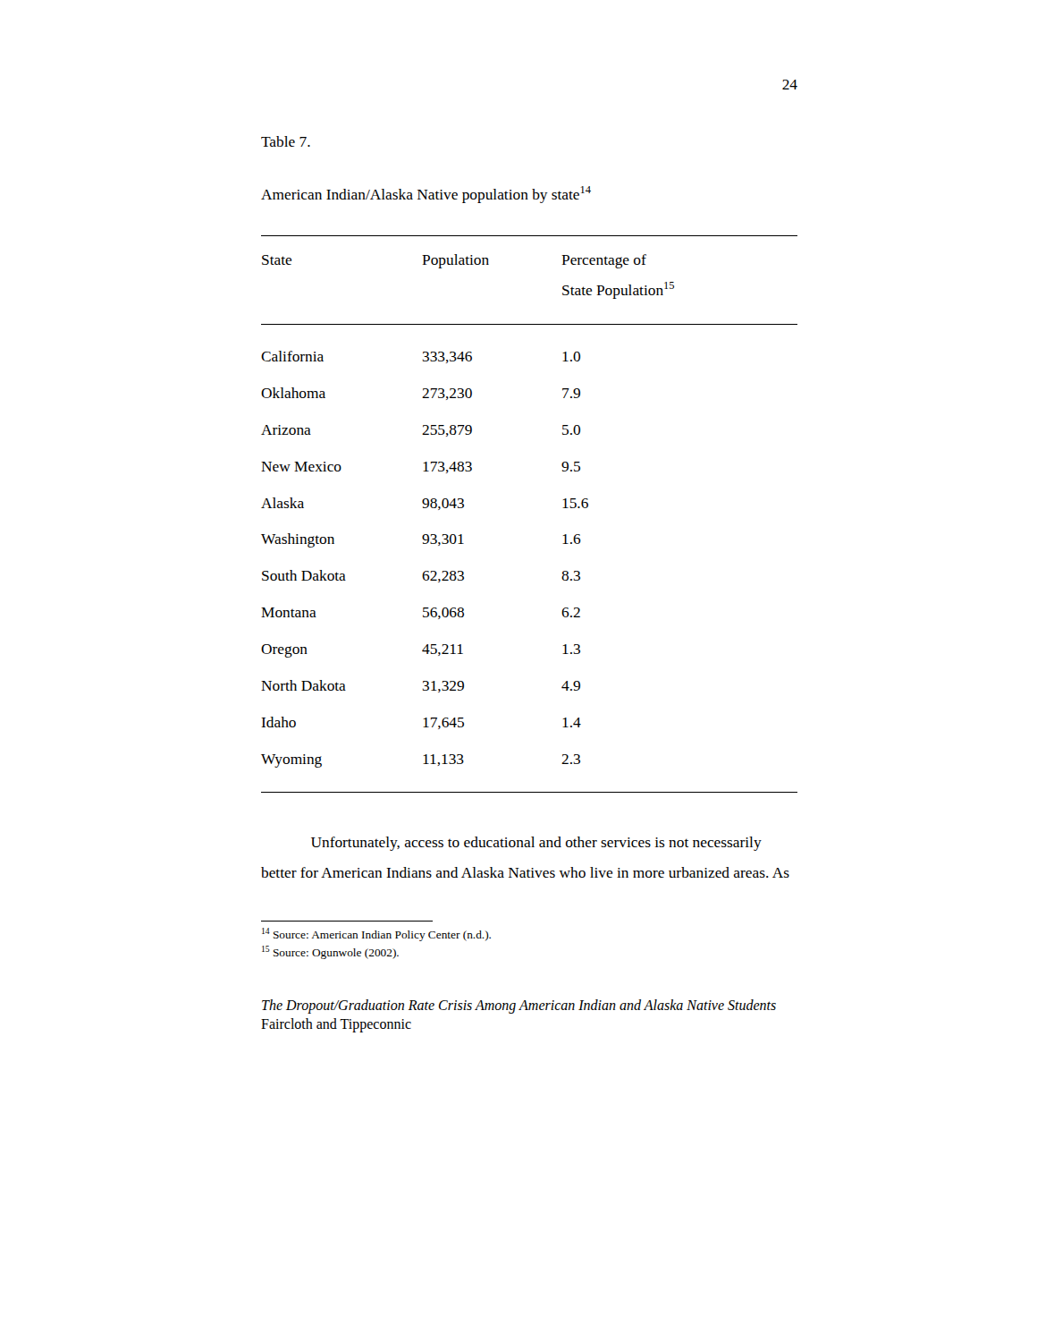24
Table 7. American Indian/Alaska Native population by state14
| State | Population | Percentage of State Population 15 |
| --- | --- | --- |
| California | 333,346 | 1.0 |
| Oklahoma | 273,230 | 7.9 |
| Arizona | 255,879 | 5.0 |
| New Mexico | 173,483 | 9.5 |
| Alaska | 98,043 | 15.6 |
| Washington | 93,301 | 1.6 |
| South Dakota | 62,283 | 8.3 |
| Montana | 56,068 | 6.2 |
| Oregon | 45,211 | 1.3 |
| North Dakota | 31,329 | 4.9 |
| Idaho | 17,645 | 1.4 |
| Wyoming | 11,133 | 2.3 |
Unfortunately, access to educational and other services is not necessarily better for American Indians and Alaska Natives who live in more urbanized areas. As
14 Source: American Indian Policy Center (n.d.).
15 Source: Ogunwole (2002).
The Dropout/Graduation Rate Crisis Among American Indian and Alaska Native Students
Faircloth and Tippeconnic